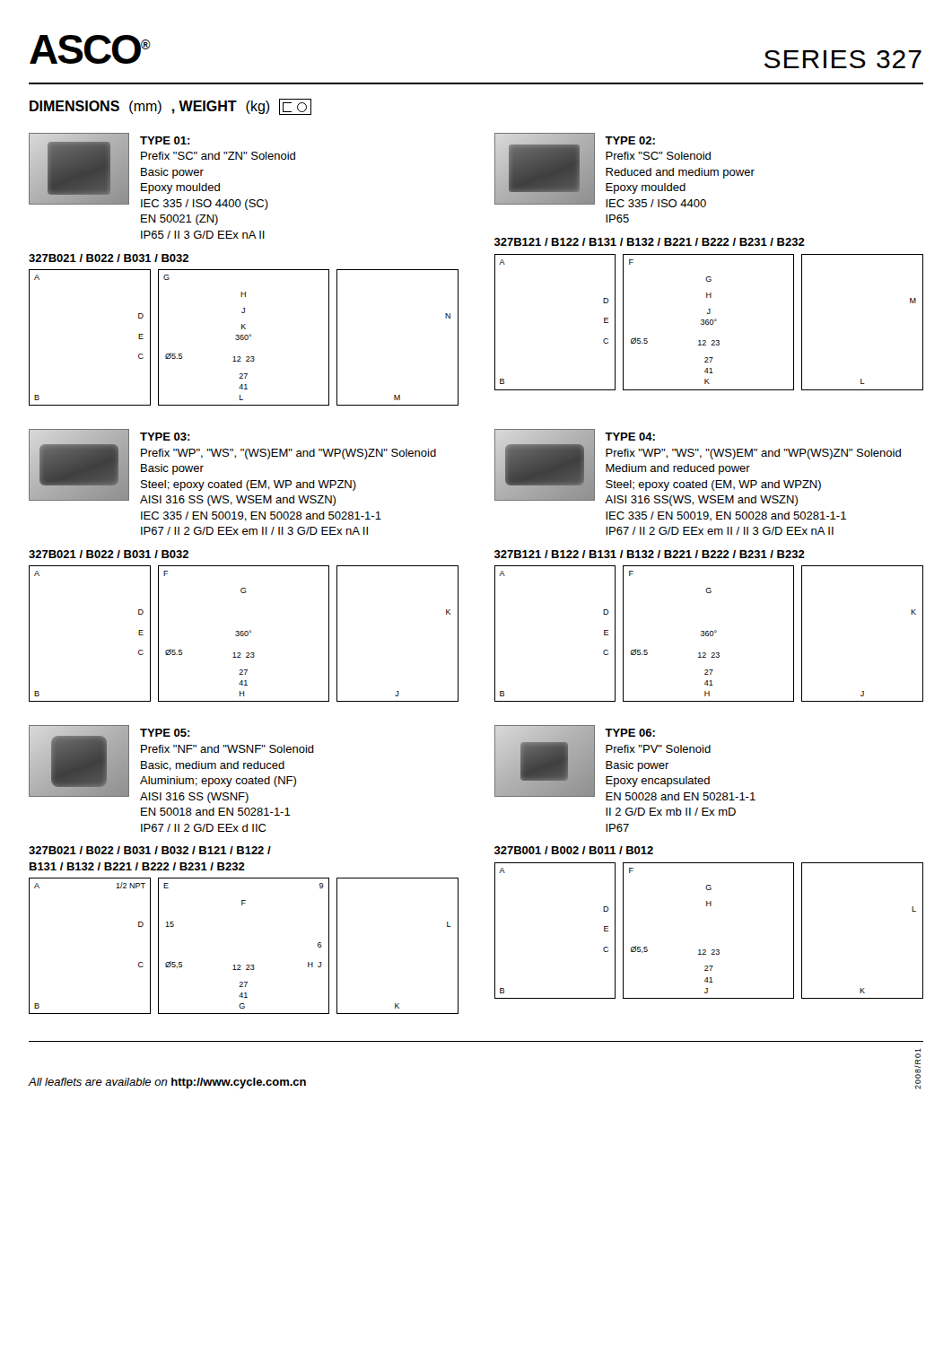ASCO®
SERIES 327
DIMENSIONS (mm), WEIGHT (kg)
TYPE 01:
Prefix "SC" and "ZN" Solenoid
Basic power
Epoxy moulded
IEC 335 / ISO 4400 (SC)
EN 50021 (ZN)
IP65 / II 3 G/D EEx nA II
327B021 / B022 / B031 / B032
A D E C B
G H J K 360° Ø5.5 12 23 T 27
41
L
N M
TYPE 02:
Prefix "SC" Solenoid
Reduced and medium power
Epoxy moulded
IEC 335 / ISO 4400
IP65
327B121 / B122 / B131 / B132 / B221 / B222 / B231 / B232
A D E C B
F G H J 360° Ø5.5 12 23 T 27
41
K
M L
TYPE 03:
Prefix "WP", "WS", "(WS)EM" and "WP(WS)ZN" Solenoid
Basic power
Steel; epoxy coated (EM, WP and WPZN)
AISI 316 SS (WS, WSEM and WSZN)
IEC 335 / EN 50019, EN 50028 and 50281-1-1
IP67 / II 2 G/D EEx em II / II 3 G/D EEx nA II
327B021 / B022 / B031 / B032
A D E C B
F G 360° Ø5.5 12 23 T 27
41
H
K J
TYPE 04:
Prefix "WP", "WS", "(WS)EM" and "WP(WS)ZN" Solenoid
Medium and reduced power
Steel; epoxy coated (EM, WP and WPZN)
AISI 316 SS(WS, WSEM and WSZN)
IEC 335 / EN 50019, EN 50028 and 50281-1-1
IP67 / II 2 G/D EEx em II / II 3 G/D EEx nA II
327B121 / B122 / B131 / B132 / B221 / B222 / B231 / B232
A D E C B
F G 360° Ø5.5 12 23 T 27
41
H
K J
TYPE 05:
Prefix "NF" and "WSNF" Solenoid
Basic, medium and reduced
Aluminium; epoxy coated (NF)
AISI 316 SS (WSNF)
EN 50018 and EN 50281-1-1
IP67 / II 2 G/D EEx d IIC
327B021 / B022 / B031 / B032 / B121 / B122 /
B131 / B132 / B221 / B222 / B231 / B232
A 1/2 NPT D C B
E F 9 15 Ø5,5 12 23 T 6 H J 27
41
G
L K
TYPE 06:
Prefix "PV" Solenoid
Basic power
Epoxy encapsulated
EN 50028 and EN 50281-1-1
II 2 G/D Ex mb II / Ex mD
IP67
327B001 / B002 / B011 / B012
A D E C B
F G H Ø5,5 12 23 T 27
41
J
L K
All leaflets are available on http://www.cycle.com.cn
2008/R01